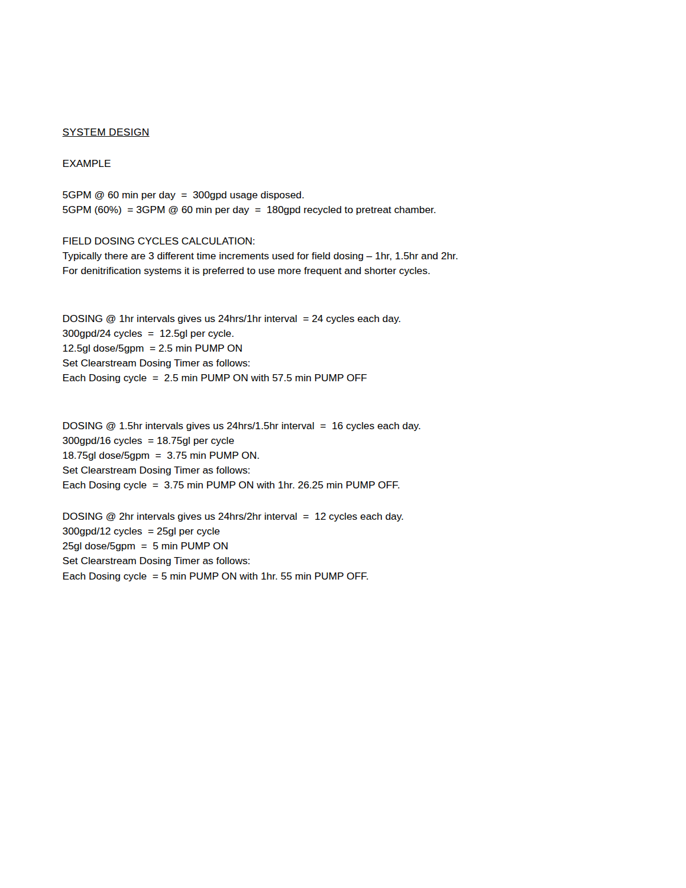SYSTEM DESIGN
EXAMPLE
5GPM @ 60 min per day = 300gpd usage disposed.
5GPM (60%) = 3GPM @ 60 min per day = 180gpd recycled to pretreat chamber.
FIELD DOSING CYCLES CALCULATION:
Typically there are 3 different time increments used for field dosing – 1hr, 1.5hr and 2hr.
For denitrification systems it is preferred to use more frequent and shorter cycles.
DOSING @ 1hr intervals gives us 24hrs/1hr interval = 24 cycles each day.
300gpd/24 cycles = 12.5gl per cycle.
12.5gl dose/5gpm = 2.5 min PUMP ON
Set Clearstream Dosing Timer as follows:
Each Dosing cycle = 2.5 min PUMP ON with 57.5 min PUMP OFF
DOSING @ 1.5hr intervals gives us 24hrs/1.5hr interval = 16 cycles each day.
300gpd/16 cycles = 18.75gl per cycle
18.75gl dose/5gpm = 3.75 min PUMP ON.
Set Clearstream Dosing Timer as follows:
Each Dosing cycle = 3.75 min PUMP ON with 1hr. 26.25 min PUMP OFF.
DOSING @ 2hr intervals gives us 24hrs/2hr interval = 12 cycles each day.
300gpd/12 cycles = 25gl per cycle
25gl dose/5gpm = 5 min PUMP ON
Set Clearstream Dosing Timer as follows:
Each Dosing cycle = 5 min PUMP ON with 1hr. 55 min PUMP OFF.